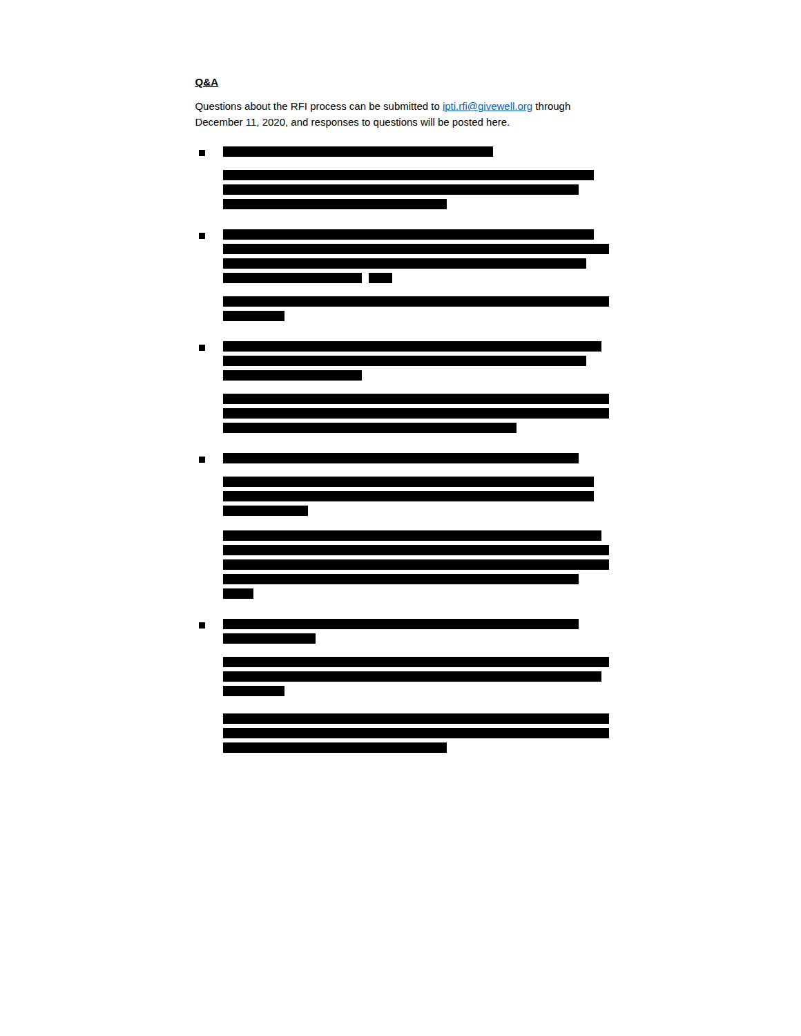Q&A
Questions about the RFI process can be submitted to ipti.rfi@givewell.org through December 11, 2020, and responses to questions will be posted here.